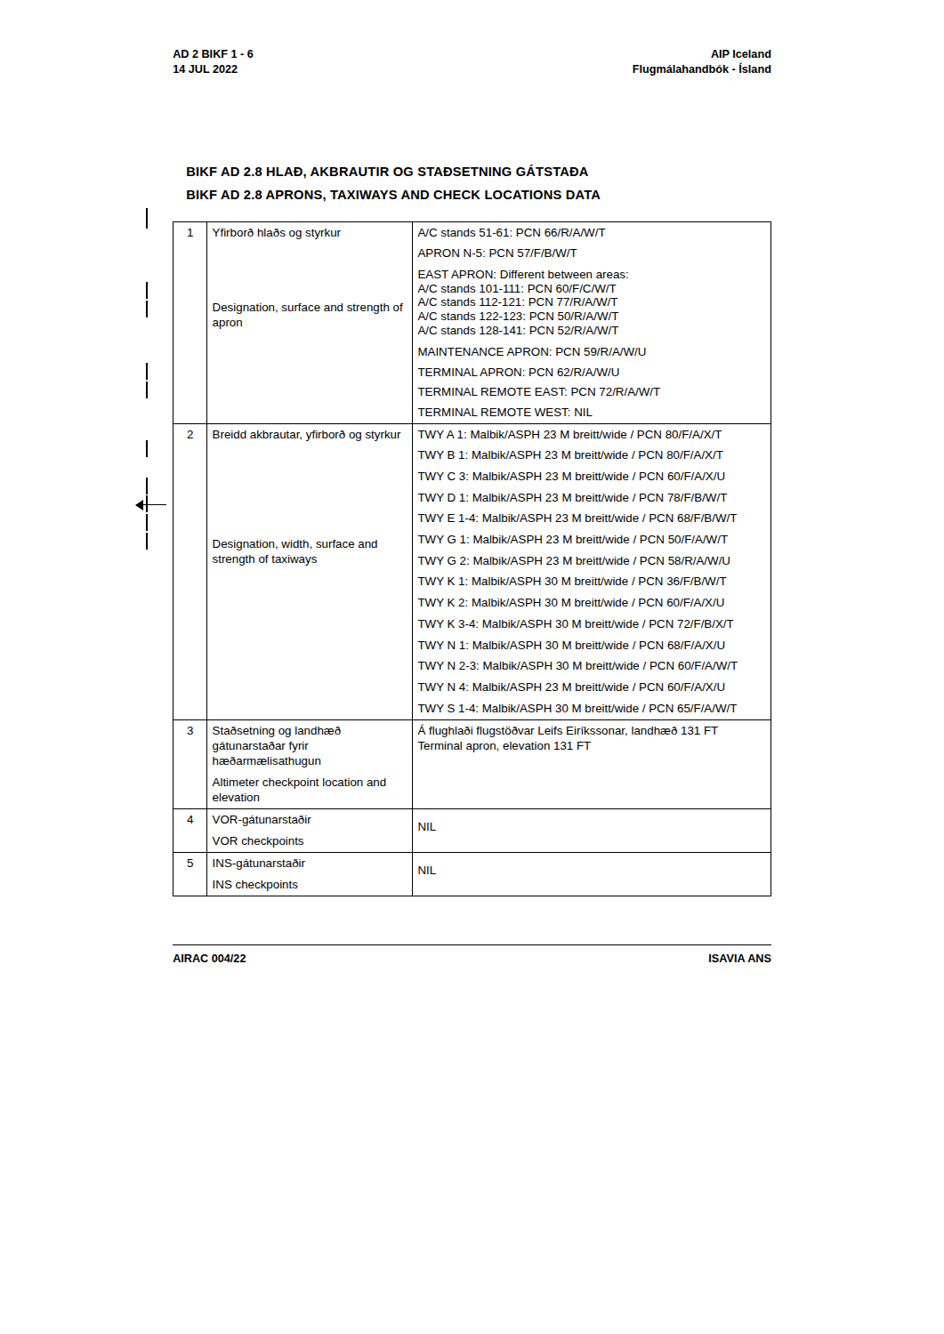AD 2 BIKF 1 - 6
14 JUL 2022
AIP Iceland
Flugmálahandbók - Ísland
BIKF AD 2.8 HLAÐ, AKBRAUTIR OG STAÐSETNING GÁTSTAÐA
BIKF AD 2.8 APRONS, TAXIWAYS AND CHECK LOCATIONS DATA
| 1 | Yfirborð hlaðs og styrkur | A/C stands 51-61: PCN 66/R/A/W/T APRON N-5: PCN 57/F/B/W/T EAST APRON: Different between areas: A/C stands 101-111: PCN 60/F/C/W/T A/C stands 112-121: PCN 77/R/A/W/T A/C stands 122-123: PCN 50/R/A/W/T A/C stands 128-141: PCN 52/R/A/W/T MAINTENANCE APRON: PCN 59/R/A/W/U TERMINAL APRON: PCN 62/R/A/W/U TERMINAL REMOTE EAST: PCN 72/R/A/W/T TERMINAL REMOTE WEST: NIL |
| | Designation, surface and strength of apron |
| 2 | Breidd akbrautar, yfirborð og styrkur | TWY A 1: Malbik/ASPH 23 M breitt/wide / PCN 80/F/A/X/T TWY B 1: Malbik/ASPH 23 M breitt/wide / PCN 80/F/A/X/T TWY C 3: Malbik/ASPH 23 M breitt/wide / PCN 60/F/A/X/U TWY D 1: Malbik/ASPH 23 M breitt/wide / PCN 78/F/B/W/T TWY E 1-4: Malbik/ASPH 23 M breitt/wide / PCN 68/F/B/W/T TWY G 1: Malbik/ASPH 23 M breitt/wide / PCN 50/F/A/W/T TWY G 2: Malbik/ASPH 23 M breitt/wide / PCN 58/R/A/W/U TWY K 1: Malbik/ASPH 30 M breitt/wide / PCN 36/F/B/W/T TWY K 2: Malbik/ASPH 30 M breitt/wide / PCN 60/F/A/X/U TWY K 3-4: Malbik/ASPH 30 M breitt/wide / PCN 72/F/B/X/T TWY N 1: Malbik/ASPH 30 M breitt/wide / PCN 68/F/A/X/U TWY N 2-3: Malbik/ASPH 30 M breitt/wide / PCN 60/F/A/W/T TWY N 4: Malbik/ASPH 23 M breitt/wide / PCN 60/F/A/X/U TWY S 1-4: Malbik/ASPH 30 M breitt/wide / PCN 65/F/A/W/T |
| | Designation, width, surface and strength of taxiways |
| 3 | Staðsetning og landhæð gátunarstaðar fyrir hæðarmælisathugun | Á flughlaði flugstöðvar Leifs Eiríkssonar, landhæð 131 FT Terminal apron, elevation 131 FT |
| | Altimeter checkpoint location and elevation |
| 4 | VOR-gátunarstaðir | NIL |
| | VOR checkpoints |
| 5 | INS-gátunarstaðir | NIL |
| | INS checkpoints |
AIRAC 004/22
ISAVIA ANS